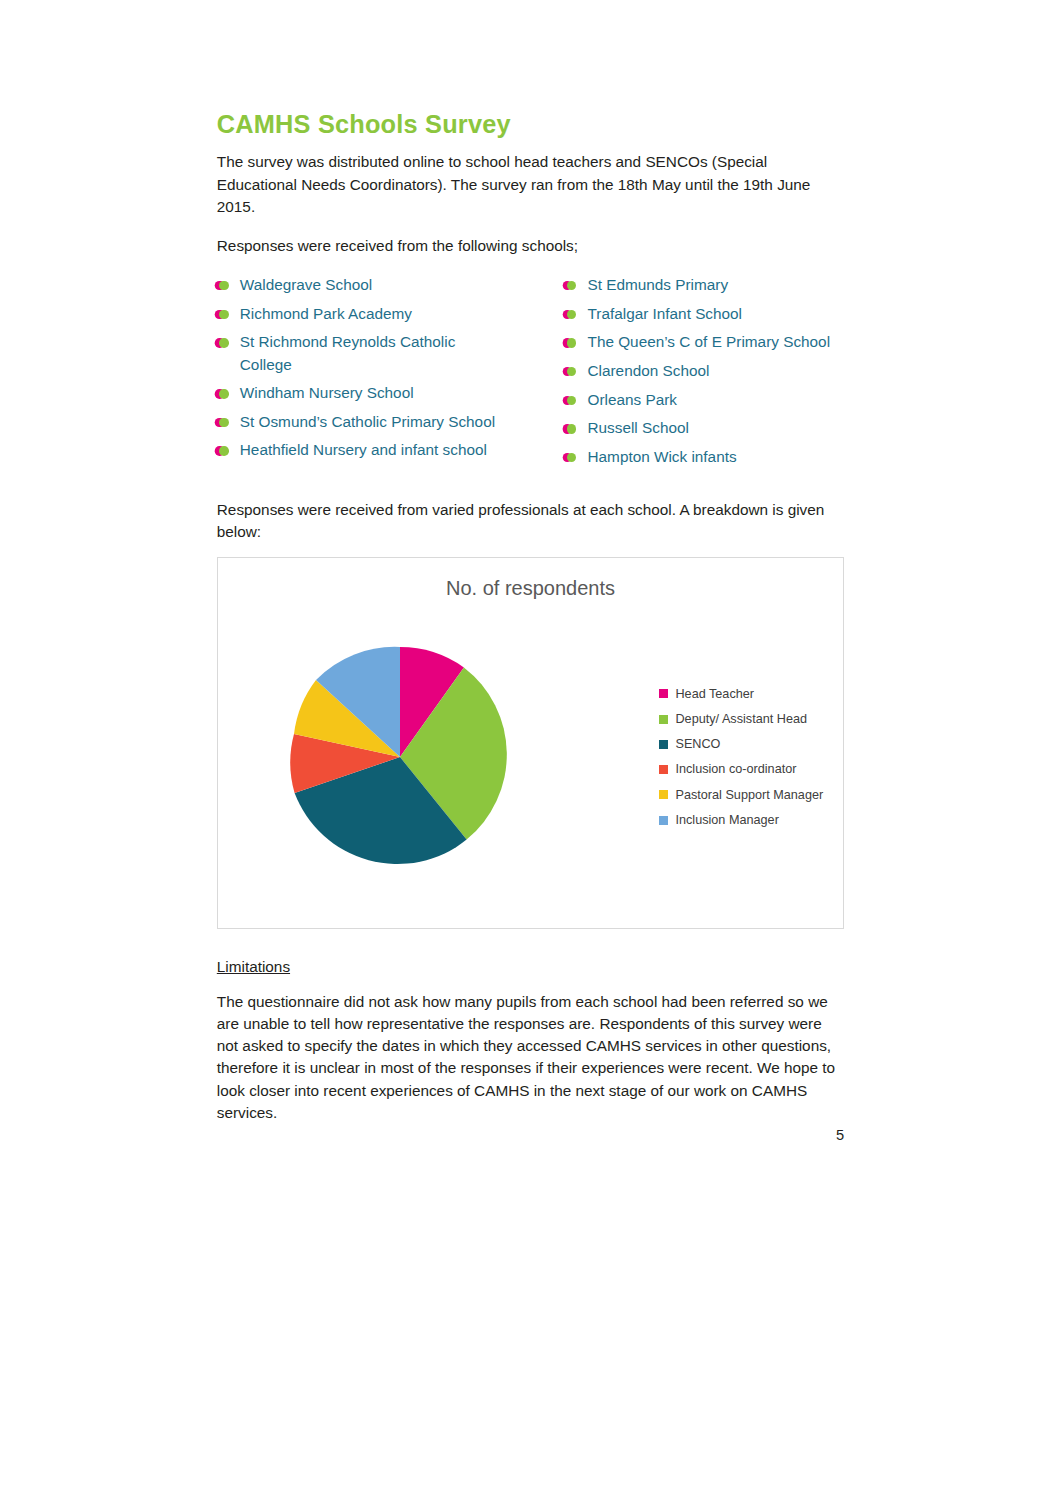CAMHS Schools Survey
The survey was distributed online to school head teachers and SENCOs (Special Educational Needs Coordinators). The survey ran from the 18th May until the 19th June 2015.
Responses were received from the following schools;
Waldegrave School
Richmond Park Academy
St Richmond Reynolds Catholic College
Windham Nursery School
St Osmund’s Catholic Primary School
Heathfield Nursery and infant school
St Edmunds Primary
Trafalgar Infant School
The Queen’s C of E Primary School
Clarendon School
Orleans Park
Russell School
Hampton Wick infants
Responses were received from varied professionals at each school. A breakdown is given below:
No. of respondents
Head Teacher
Deputy/ Assistant Head
SENCO
Inclusion co-ordinator
Pastoral Support Manager
Inclusion Manager
Limitations
The questionnaire did not ask how many pupils from each school had been referred so we are unable to tell how representative the responses are. Respondents of this survey were not asked to specify the dates in which they accessed CAMHS services in other questions, therefore it is unclear in most of the responses if their experiences were recent. We hope to look closer into recent experiences of CAMHS in the next stage of our work on CAMHS services.
5